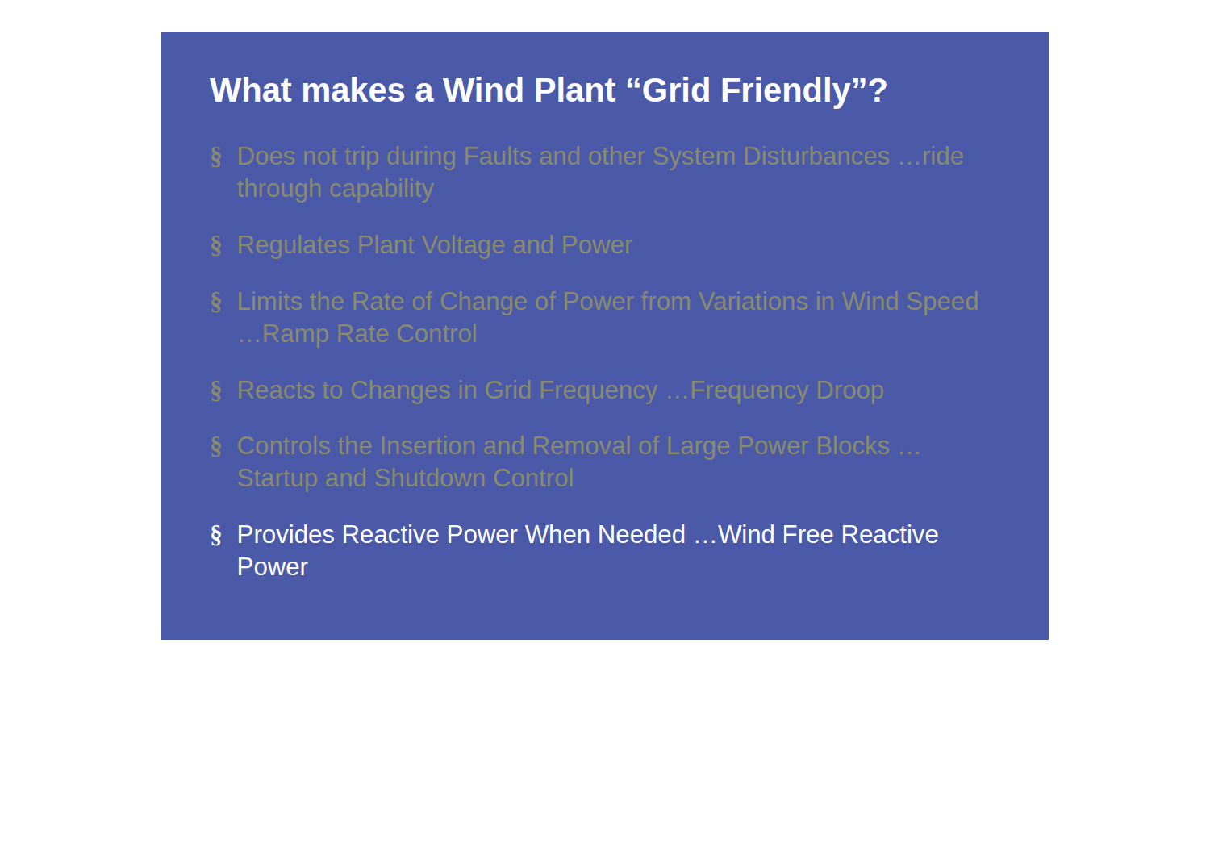What makes a Wind Plant “Grid Friendly”?
§ Does not trip during Faults and other System Disturbances …ride through capability
§ Regulates Plant Voltage and Power
§ Limits the Rate of Change of Power from Variations in Wind Speed …Ramp Rate Control
§ Reacts to Changes in Grid Frequency …Frequency Droop
§ Controls the Insertion and Removal of Large Power Blocks …Startup and Shutdown Control
§ Provides Reactive Power When Needed …Wind Free Reactive Power